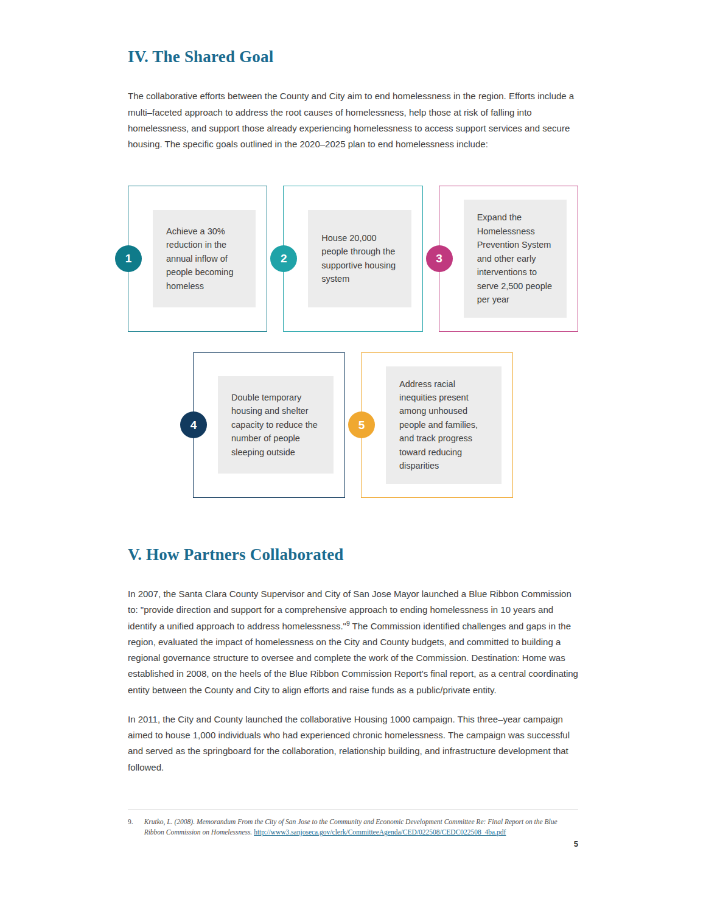IV. The Shared Goal
The collaborative efforts between the County and City aim to end homelessness in the region. Efforts include a multi–faceted approach to address the root causes of homelessness, help those at risk of falling into homelessness, and support those already experiencing homelessness to access support services and secure housing. The specific goals outlined in the 2020–2025 plan to end homelessness include:
1
Achieve a 30% reduction in the annual inflow of people becoming homeless
2
House 20,000 people through the supportive housing system
3
Expand the Homelessness Prevention System and other early interventions to serve 2,500 people per year
4
Double temporary housing and shelter capacity to reduce the number of people sleeping outside
5
Address racial inequities present among unhoused people and families, and track progress toward reducing disparities
V. How Partners Collaborated
In 2007, the Santa Clara County Supervisor and City of San Jose Mayor launched a Blue Ribbon Commission to: "provide direction and support for a comprehensive approach to ending homelessness in 10 years and identify a unified approach to address homelessness."9 The Commission identified challenges and gaps in the region, evaluated the impact of homelessness on the City and County budgets, and committed to building a regional governance structure to oversee and complete the work of the Commission. Destination: Home was established in 2008, on the heels of the Blue Ribbon Commission Report's final report, as a central coordinating entity between the County and City to align efforts and raise funds as a public/private entity.
In 2011, the City and County launched the collaborative Housing 1000 campaign. This three–year campaign aimed to house 1,000 individuals who had experienced chronic homelessness. The campaign was successful and served as the springboard for the collaboration, relationship building, and infrastructure development that followed.
9. Krutko, L. (2008). Memorandum From the City of San Jose to the Community and Economic Development Committee Re: Final Report on the Blue Ribbon Commission on Homelessness. http://www3.sanjoseca.gov/clerk/CommitteeAgenda/CED/022508/CEDC022508_4ba.pdf
5